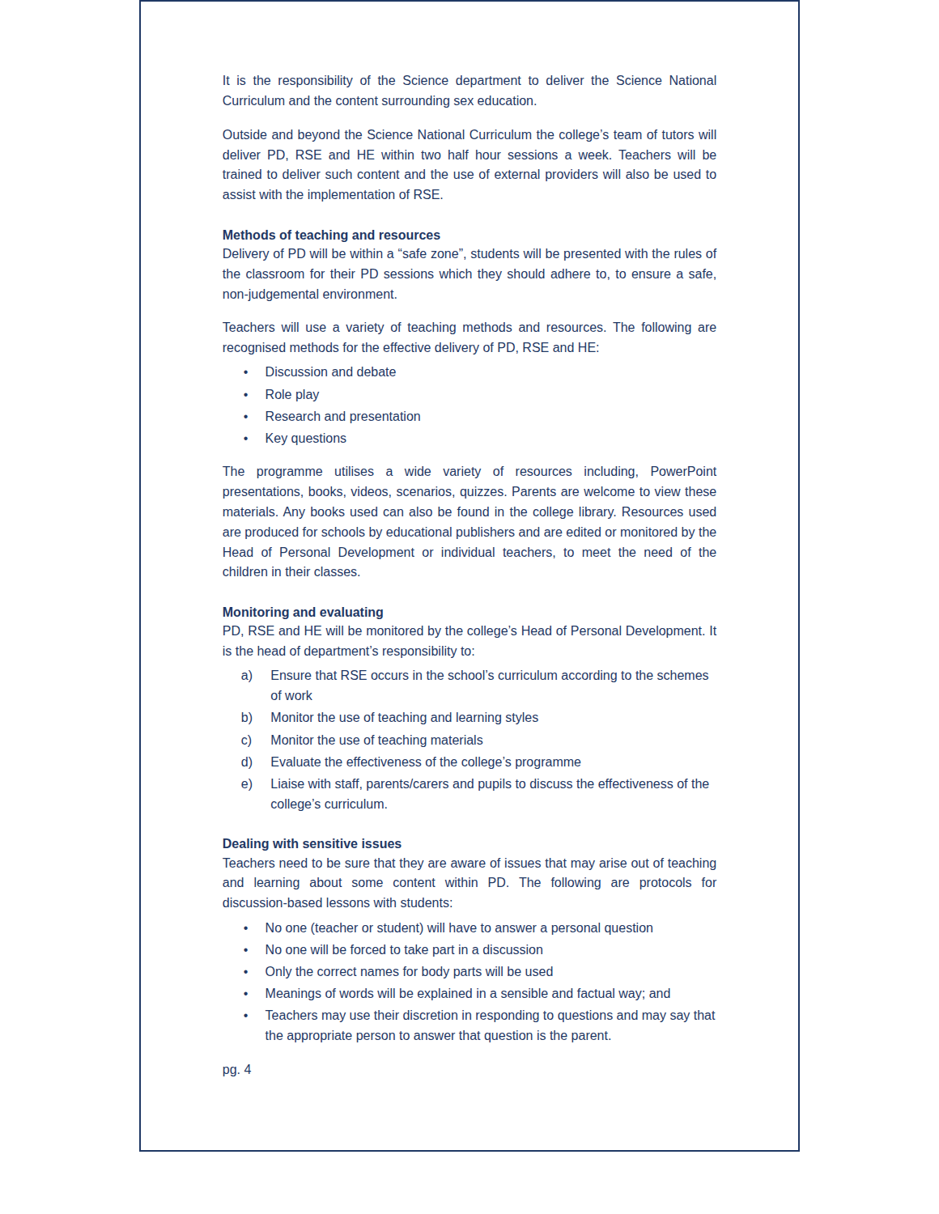It is the responsibility of the Science department to deliver the Science National Curriculum and the content surrounding sex education.
Outside and beyond the Science National Curriculum the college’s team of tutors will deliver PD, RSE and HE within two half hour sessions a week. Teachers will be trained to deliver such content and the use of external providers will also be used to assist with the implementation of RSE.
Methods of teaching and resources
Delivery of PD will be within a “safe zone”, students will be presented with the rules of the classroom for their PD sessions which they should adhere to, to ensure a safe, non-judgemental environment.
Teachers will use a variety of teaching methods and resources. The following are recognised methods for the effective delivery of PD, RSE and HE:
Discussion and debate
Role play
Research and presentation
Key questions
The programme utilises a wide variety of resources including, PowerPoint presentations, books, videos, scenarios, quizzes. Parents are welcome to view these materials. Any books used can also be found in the college library. Resources used are produced for schools by educational publishers and are edited or monitored by the Head of Personal Development or individual teachers, to meet the need of the children in their classes.
Monitoring and evaluating
PD, RSE and HE will be monitored by the college’s Head of Personal Development. It is the head of department’s responsibility to:
Ensure that RSE occurs in the school’s curriculum according to the schemes of work
Monitor the use of teaching and learning styles
Monitor the use of teaching materials
Evaluate the effectiveness of the college’s programme
Liaise with staff, parents/carers and pupils to discuss the effectiveness of the college’s curriculum.
Dealing with sensitive issues
Teachers need to be sure that they are aware of issues that may arise out of teaching and learning about some content within PD. The following are protocols for discussion-based lessons with students:
No one (teacher or student) will have to answer a personal question
No one will be forced to take part in a discussion
Only the correct names for body parts will be used
Meanings of words will be explained in a sensible and factual way; and
Teachers may use their discretion in responding to questions and may say that the appropriate person to answer that question is the parent.
pg. 4